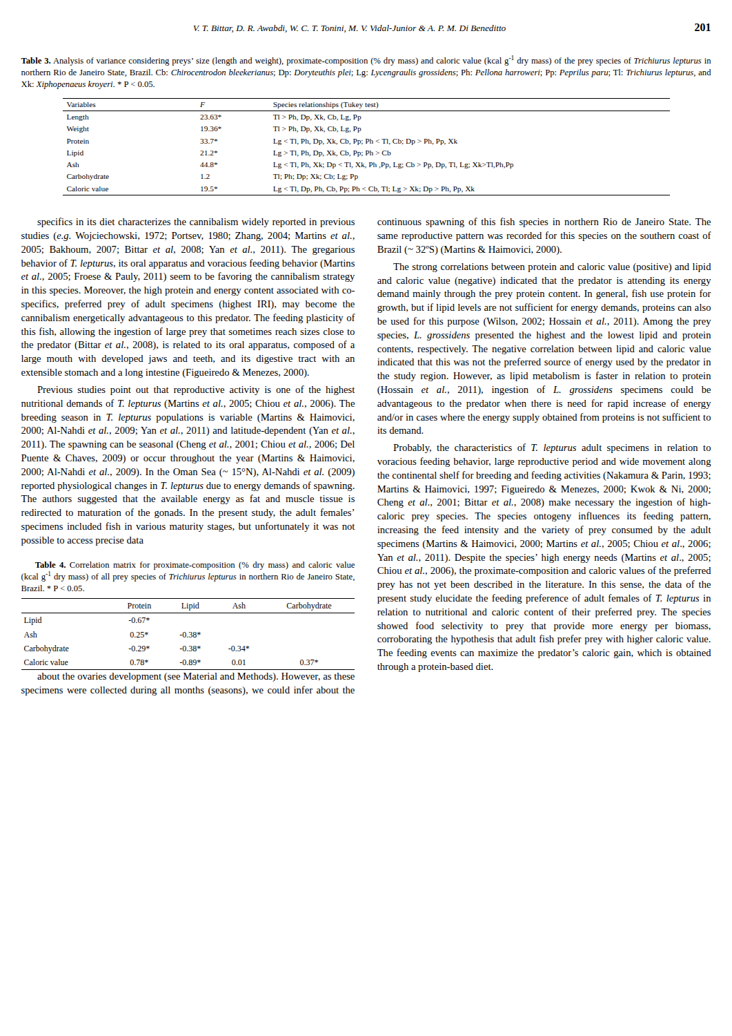V. T. Bittar, D. R. Awabdi, W. C. T. Tonini, M. V. Vidal-Junior & A. P. M. Di Beneditto
201
Table 3. Analysis of variance considering preys’ size (length and weight), proximate-composition (% dry mass) and caloric value (kcal g-1 dry mass) of the prey species of Trichiurus lepturus in northern Rio de Janeiro State, Brazil. Cb: Chirocentrodon bleekerianus; Dp: Doryteuthis plei; Lg: Lycengraulis grossidens; Ph: Pellona harroweri; Pp: Peprilus paru; Tl: Trichiurus lepturus, and Xk: Xiphopenaeus kroyeri. * P < 0.05.
| Variables | F | Species relationships (Tukey test) |
| --- | --- | --- |
| Length | 23.63* | Tl > Ph, Dp, Xk, Cb, Lg, Pp |
| Weight | 19.36* | Tl > Ph, Dp, Xk, Cb, Lg, Pp |
| Protein | 33.7* | Lg < Tl, Ph, Dp, Xk, Cb, Pp; Ph < Tl, Cb; Dp > Ph, Pp, Xk |
| Lipid | 21.2* | Lg > Tl, Ph, Dp, Xk, Cb, Pp; Ph > Cb |
| Ash | 44.8* | Lg < Tl, Ph, Xk; Dp < Tl, Xk, Ph ,Pp, Lg; Cb > Pp, Dp, Tl, Lg; Xk>Tl,Ph,Pp |
| Carbohydrate | 1.2 | Tl; Ph; Dp; Xk; Cb; Lg; Pp |
| Caloric value | 19.5* | Lg < Tl, Dp, Ph, Cb, Pp; Ph < Cb, Tl; Lg > Xk; Dp > Ph, Pp, Xk |
specifics in its diet characterizes the cannibalism widely reported in previous studies (e.g. Wojciechowski, 1972; Portsev, 1980; Zhang, 2004; Martins et al., 2005; Bakhoum, 2007; Bittar et al, 2008; Yan et al., 2011). The gregarious behavior of T. lepturus, its oral apparatus and voracious feeding behavior (Martins et al., 2005; Froese & Pauly, 2011) seem to be favoring the cannibalism strategy in this species. Moreover, the high protein and energy content associated with co-specifics, preferred prey of adult specimens (highest IRI), may become the cannibalism energetically advantageous to this predator. The feeding plasticity of this fish, allowing the ingestion of large prey that sometimes reach sizes close to the predator (Bittar et al., 2008), is related to its oral apparatus, composed of a large mouth with developed jaws and teeth, and its digestive tract with an extensible stomach and a long intestine (Figueiredo & Menezes, 2000).
Previous studies point out that reproductive activity is one of the highest nutritional demands of T. lepturus (Martins et al., 2005; Chiou et al., 2006). The breeding season in T. lepturus populations is variable (Martins & Haimovici, 2000; Al-Nahdi et al., 2009; Yan et al., 2011) and latitude-dependent (Yan et al., 2011). The spawning can be seasonal (Cheng et al., 2001; Chiou et al., 2006; Del Puente & Chaves, 2009) or occur throughout the year (Martins & Haimovici, 2000; Al-Nahdi et al., 2009). In the Oman Sea (~ 15°N), Al-Nahdi et al. (2009) reported physiological changes in T. lepturus due to energy demands of spawning. The authors suggested that the available energy as fat and muscle tissue is redirected to maturation of the gonads. In the present study, the adult females’ specimens included fish in various maturity stages, but unfortunately it was not possible to access precise data
Table 4. Correlation matrix for proximate-composition (% dry mass) and caloric value (kcal g-1 dry mass) of all prey species of Trichiurus lepturus in northern Rio de Janeiro State, Brazil. * P < 0.05.
| | Protein | Lipid | Ash | Carbohydrate |
| --- | --- | --- | --- | --- |
| Lipid | -0.67* | | | |
| Ash | 0.25* | -0.38* | | |
| Carbohydrate | -0.29* | -0.38* | -0.34* | |
| Caloric value | 0.78* | -0.89* | 0.01 | 0.37* |
about the ovaries development (see Material and Methods). However, as these specimens were collected during all months (seasons), we could infer about the continuous spawning of this fish species in northern Rio de Janeiro State. The same reproductive pattern was recorded for this species on the southern coast of Brazil (~ 32ºS) (Martins & Haimovici, 2000).
The strong correlations between protein and caloric value (positive) and lipid and caloric value (negative) indicated that the predator is attending its energy demand mainly through the prey protein content. In general, fish use protein for growth, but if lipid levels are not sufficient for energy demands, proteins can also be used for this purpose (Wilson, 2002; Hossain et al., 2011). Among the prey species, L. grossidens presented the highest and the lowest lipid and protein contents, respectively. The negative correlation between lipid and caloric value indicated that this was not the preferred source of energy used by the predator in the study region. However, as lipid metabolism is faster in relation to protein (Hossain et al., 2011), ingestion of L. grossidens specimens could be advantageous to the predator when there is need for rapid increase of energy and/or in cases where the energy supply obtained from proteins is not sufficient to its demand.
Probably, the characteristics of T. lepturus adult specimens in relation to voracious feeding behavior, large reproductive period and wide movement along the continental shelf for breeding and feeding activities (Nakamura & Parin, 1993; Martins & Haimovici, 1997; Figueiredo & Menezes, 2000; Kwok & Ni, 2000; Cheng et al., 2001; Bittar et al., 2008) make necessary the ingestion of high-caloric prey species. The species ontogeny influences its feeding pattern, increasing the feed intensity and the variety of prey consumed by the adult specimens (Martins & Haimovici, 2000; Martins et al., 2005; Chiou et al., 2006; Yan et al., 2011). Despite the species’ high energy needs (Martins et al., 2005; Chiou et al., 2006), the proximate-composition and caloric values of the preferred prey has not yet been described in the literature. In this sense, the data of the present study elucidate the feeding preference of adult females of T. lepturus in relation to nutritional and caloric content of their preferred prey. The species showed food selectivity to prey that provide more energy per biomass, corroborating the hypothesis that adult fish prefer prey with higher caloric value. The feeding events can maximize the predator’s caloric gain, which is obtained through a protein-based diet.